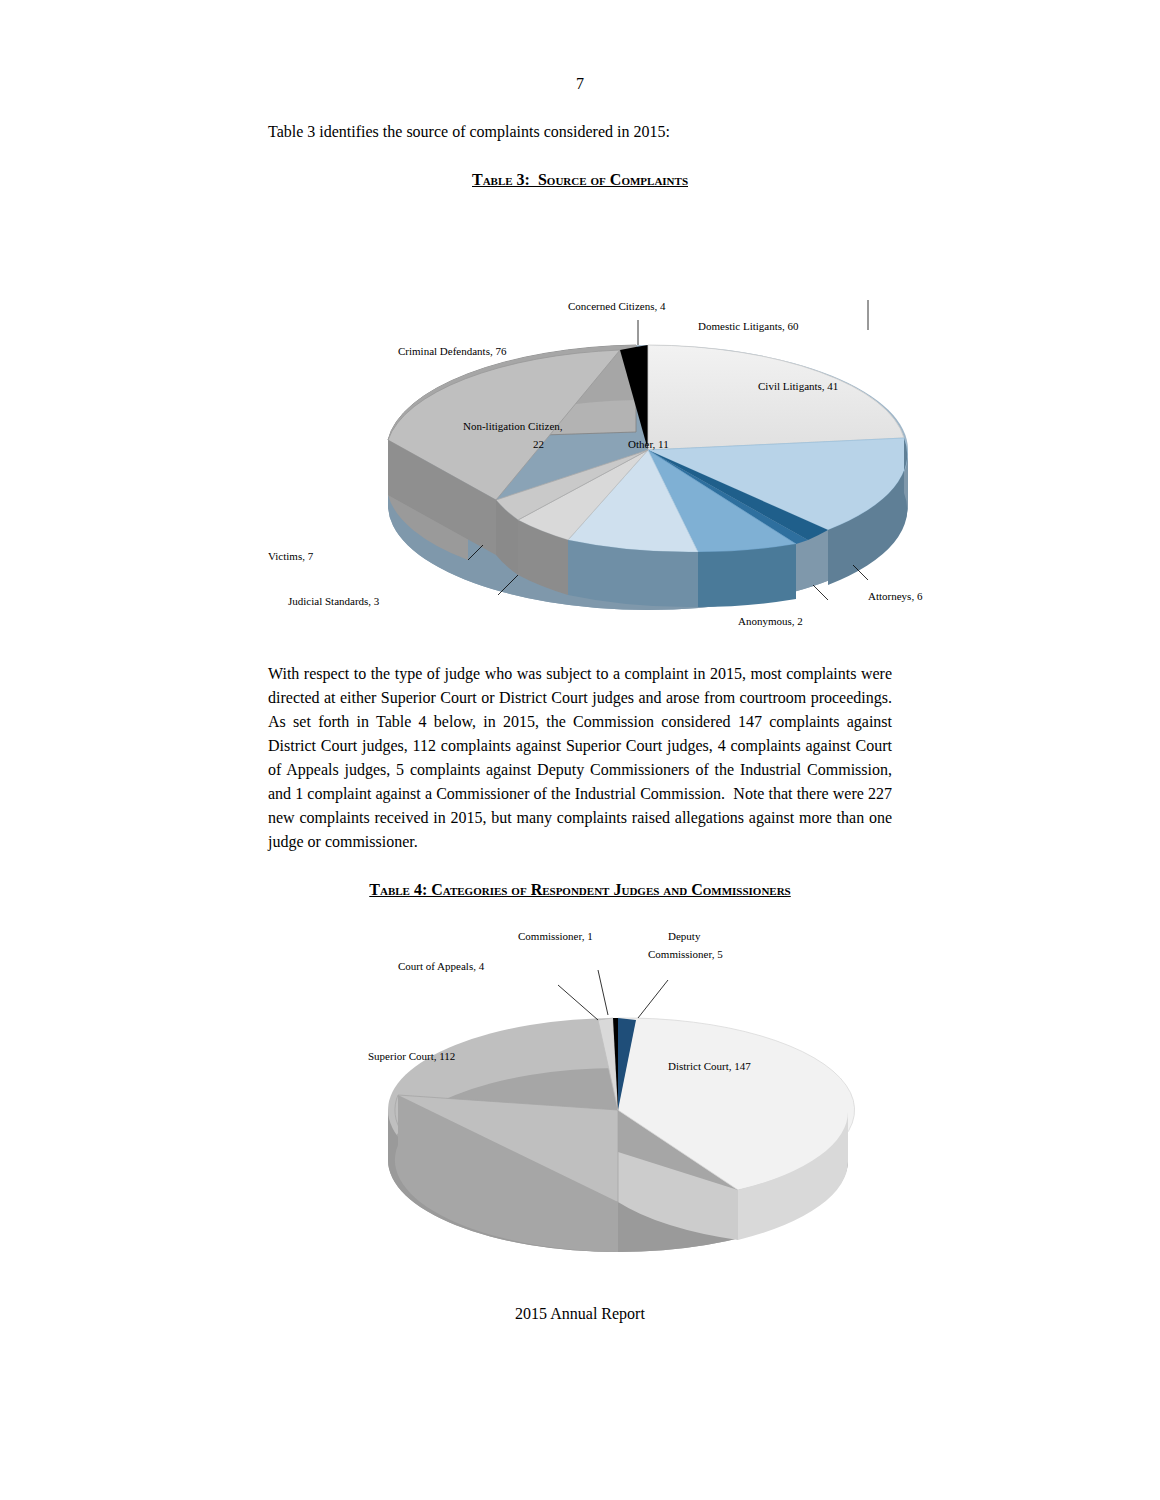7
Table 3 identifies the source of complaints considered in 2015:
Table 3: Source of Complaints
Concerned Citizens, 4 Domestic Litigants, 60 Criminal Defendants, 76 Civil Litigants, 41 Non-litigation Citizen, 22 Other, 11 Victims, 7 Judicial Standards, 3 Attorneys, 6 Anonymous, 2
With respect to the type of judge who was subject to a complaint in 2015, most complaints were directed at either Superior Court or District Court judges and arose from courtroom proceedings. As set forth in Table 4 below, in 2015, the Commission considered 147 complaints against District Court judges, 112 complaints against Superior Court judges, 4 complaints against Court of Appeals judges, 5 complaints against Deputy Commissioners of the Industrial Commission, and 1 complaint against a Commissioner of the Industrial Commission. Note that there were 227 new complaints received in 2015, but many complaints raised allegations against more than one judge or commissioner.
Table 4: Categories of Respondent Judges and Commissioners
Commissioner, 1 Deputy Commissioner, 5 Court of Appeals, 4 Superior Court, 112 District Court, 147
2015 Annual Report